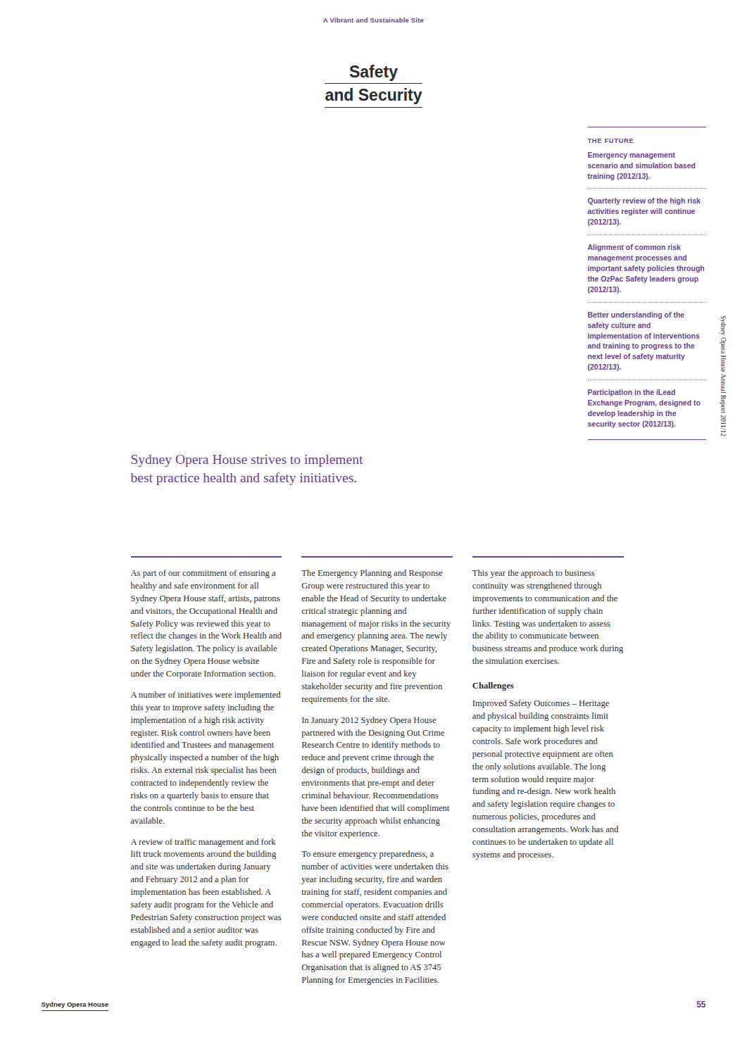A Vibrant and Sustainable Site
Safety and Security
The Future
Emergency management scenario and simulation based training (2012/13).
Quarterly review of the high risk activities register will continue (2012/13).
Alignment of common risk management processes and important safety policies through the OzPac Safety leaders group (2012/13).
Better understanding of the safety culture and implementation of interventions and training to progress to the next level of safety maturity (2012/13).
Participation in the iLead Exchange Program, designed to develop leadership in the security sector (2012/13).
Sydney Opera House Annual Report 2011/12
Sydney Opera House strives to implement best practice health and safety initiatives.
As part of our commitment of ensuring a healthy and safe environment for all Sydney Opera House staff, artists, patrons and visitors, the Occupational Health and Safety Policy was reviewed this year to reflect the changes in the Work Health and Safety legislation. The policy is available on the Sydney Opera House website under the Corporate Information section.
A number of initiatives were implemented this year to improve safety including the implementation of a high risk activity register. Risk control owners have been identified and Trustees and management physically inspected a number of the high risks. An external risk specialist has been contracted to independently review the risks on a quarterly basis to ensure that the controls continue to be the best available.
A review of traffic management and fork lift truck movements around the building and site was undertaken during January and February 2012 and a plan for implementation has been established. A safety audit program for the Vehicle and Pedestrian Safety construction project was established and a senior auditor was engaged to lead the safety audit program.
The Emergency Planning and Response Group were restructured this year to enable the Head of Security to undertake critical strategic planning and management of major risks in the security and emergency planning area. The newly created Operations Manager, Security, Fire and Safety role is responsible for liaison for regular event and key stakeholder security and fire prevention requirements for the site.
In January 2012 Sydney Opera House partnered with the Designing Out Crime Research Centre to identify methods to reduce and prevent crime through the design of products, buildings and environments that pre-empt and deter criminal behaviour. Recommendations have been identified that will compliment the security approach whilst enhancing the visitor experience.
To ensure emergency preparedness, a number of activities were undertaken this year including security, fire and warden training for staff, resident companies and commercial operators. Evacuation drills were conducted onsite and staff attended offsite training conducted by Fire and Rescue NSW. Sydney Opera House now has a well prepared Emergency Control Organisation that is aligned to AS 3745 Planning for Emergencies in Facilities.
This year the approach to business continuity was strengthened through improvements to communication and the further identification of supply chain links. Testing was undertaken to assess the ability to communicate between business streams and produce work during the simulation exercises.
Challenges
Improved Safety Outcomes – Heritage and physical building constraints limit capacity to implement high level risk controls. Safe work procedures and personal protective equipment are often the only solutions available. The long term solution would require major funding and re-design. New work health and safety legislation require changes to numerous policies, procedures and consultation arrangements. Work has and continues to be undertaken to update all systems and processes.
Sydney Opera House
55